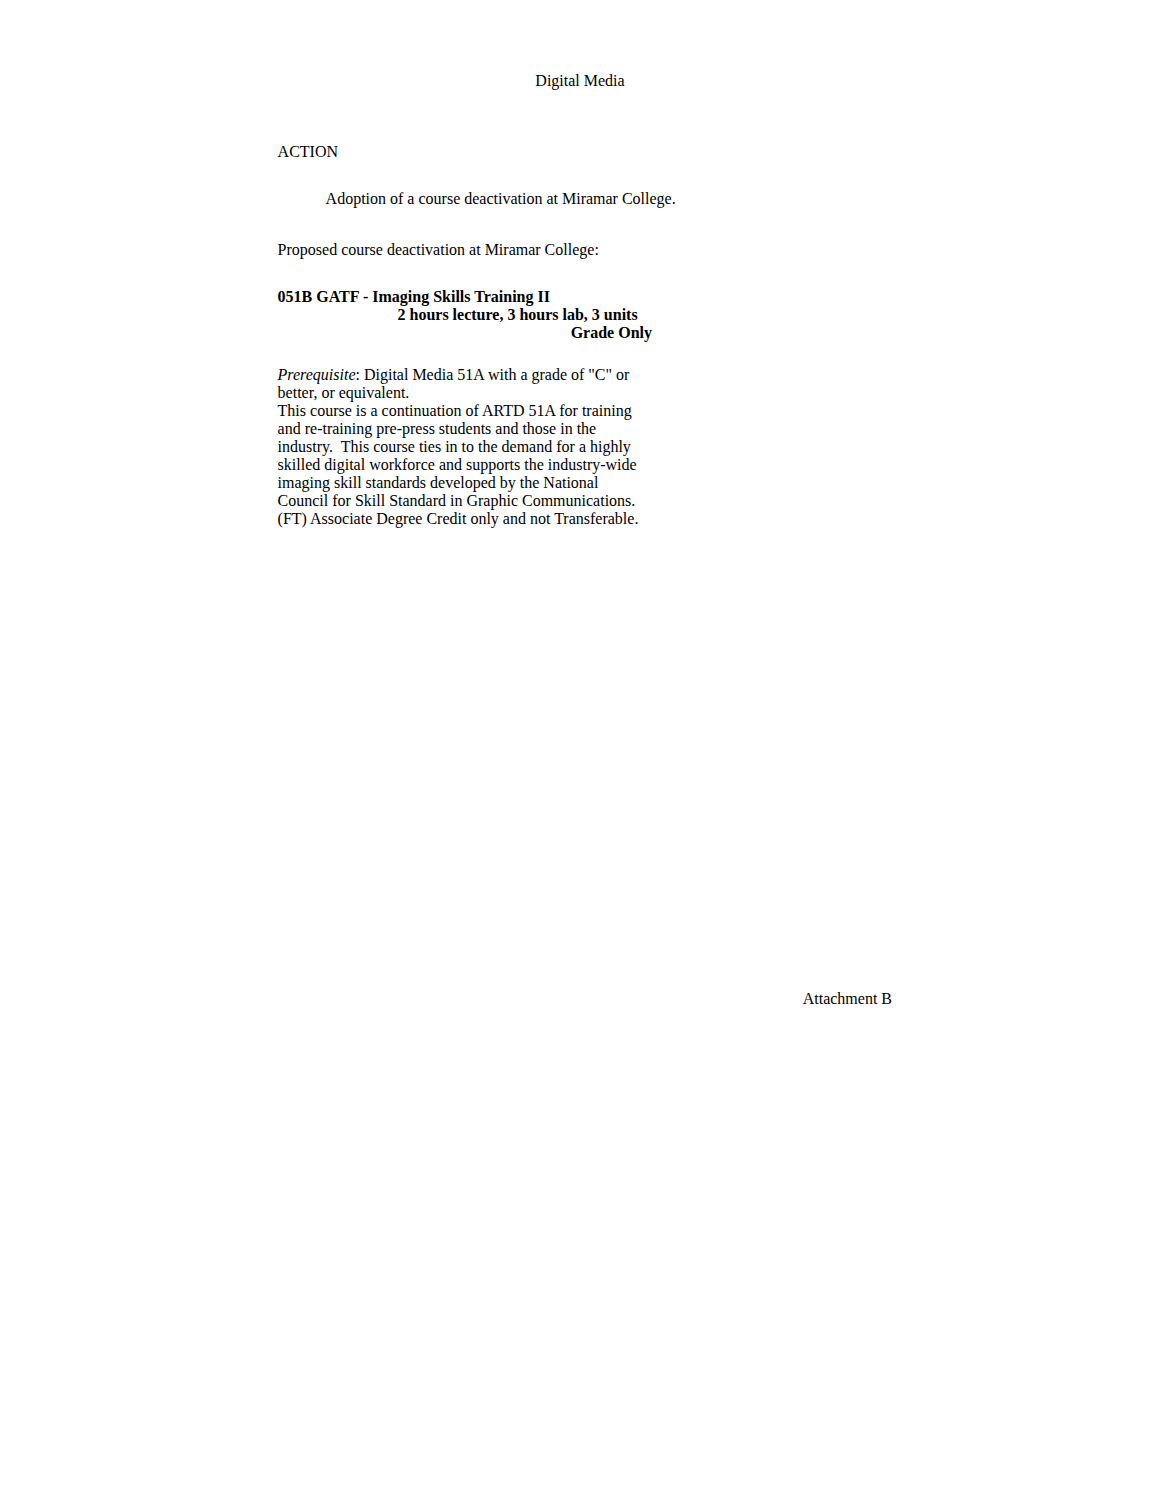Digital Media
ACTION
Adoption of a course deactivation at Miramar College.
Proposed course deactivation at Miramar College:
051B GATF - Imaging Skills Training II
2 hours lecture, 3 hours lab, 3 units
Grade Only
Prerequisite: Digital Media 51A with a grade of "C" or better, or equivalent.
This course is a continuation of ARTD 51A for training and re-training pre-press students and those in the industry. This course ties in to the demand for a highly skilled digital workforce and supports the industry-wide imaging skill standards developed by the National Council for Skill Standard in Graphic Communications. (FT) Associate Degree Credit only and not Transferable.
Attachment B